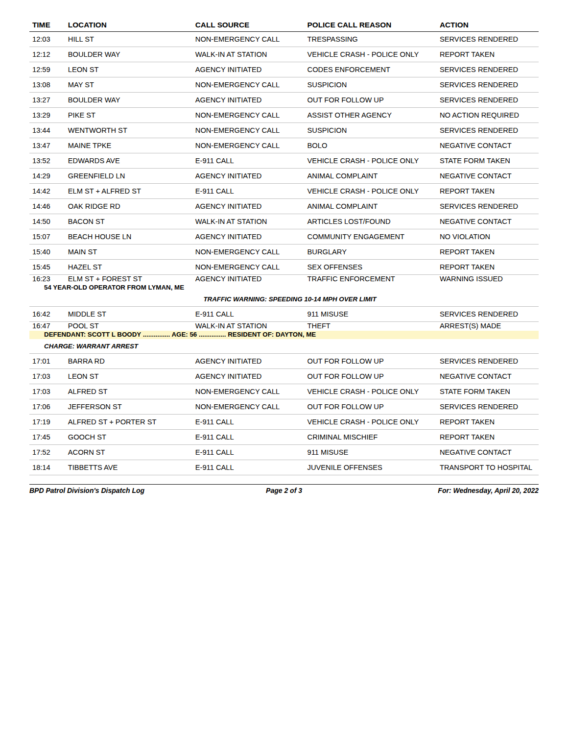| TIME | LOCATION | CALL SOURCE | POLICE CALL REASON | ACTION |
| --- | --- | --- | --- | --- |
| 12:03 | HILL ST | NON-EMERGENCY CALL | TRESPASSING | SERVICES RENDERED |
| 12:12 | BOULDER WAY | WALK-IN AT STATION | VEHICLE CRASH - POLICE ONLY | REPORT TAKEN |
| 12:59 | LEON ST | AGENCY INITIATED | CODES ENFORCEMENT | SERVICES RENDERED |
| 13:08 | MAY ST | NON-EMERGENCY CALL | SUSPICION | SERVICES RENDERED |
| 13:27 | BOULDER WAY | AGENCY INITIATED | OUT FOR FOLLOW UP | SERVICES RENDERED |
| 13:29 | PIKE ST | NON-EMERGENCY CALL | ASSIST OTHER AGENCY | NO ACTION REQUIRED |
| 13:44 | WENTWORTH ST | NON-EMERGENCY CALL | SUSPICION | SERVICES RENDERED |
| 13:47 | MAINE TPKE | NON-EMERGENCY CALL | BOLO | NEGATIVE CONTACT |
| 13:52 | EDWARDS AVE | E-911 CALL | VEHICLE CRASH - POLICE ONLY | STATE FORM TAKEN |
| 14:29 | GREENFIELD LN | AGENCY INITIATED | ANIMAL COMPLAINT | NEGATIVE CONTACT |
| 14:42 | ELM ST + ALFRED ST | E-911 CALL | VEHICLE CRASH - POLICE ONLY | REPORT TAKEN |
| 14:46 | OAK RIDGE RD | AGENCY INITIATED | ANIMAL COMPLAINT | SERVICES RENDERED |
| 14:50 | BACON ST | WALK-IN AT STATION | ARTICLES LOST/FOUND | NEGATIVE CONTACT |
| 15:07 | BEACH HOUSE LN | AGENCY INITIATED | COMMUNITY ENGAGEMENT | NO VIOLATION |
| 15:40 | MAIN ST | NON-EMERGENCY CALL | BURGLARY | REPORT TAKEN |
| 15:45 | HAZEL ST | NON-EMERGENCY CALL | SEX OFFENSES | REPORT TAKEN |
| 16:23 | ELM ST + FOREST ST | AGENCY INITIATED | TRAFFIC ENFORCEMENT | WARNING ISSUED |
| 54 YEAR-OLD OPERATOR FROM LYMAN, ME |
| TRAFFIC WARNING: SPEEDING 10-14 MPH OVER LIMIT |
| 16:42 | MIDDLE ST | E-911 CALL | 911 MISUSE | SERVICES RENDERED |
| 16:47 | POOL ST | WALK-IN AT STATION | THEFT | ARREST(S) MADE |
| DEFENDANT: SCOTT L BOODY ............... AGE: 56 ............... RESIDENT OF: DAYTON, ME |
| CHARGE: WARRANT ARREST |
| 17:01 | BARRA RD | AGENCY INITIATED | OUT FOR FOLLOW UP | SERVICES RENDERED |
| 17:03 | LEON ST | AGENCY INITIATED | OUT FOR FOLLOW UP | NEGATIVE CONTACT |
| 17:03 | ALFRED ST | NON-EMERGENCY CALL | VEHICLE CRASH - POLICE ONLY | STATE FORM TAKEN |
| 17:06 | JEFFERSON ST | NON-EMERGENCY CALL | OUT FOR FOLLOW UP | SERVICES RENDERED |
| 17:19 | ALFRED ST + PORTER ST | E-911 CALL | VEHICLE CRASH - POLICE ONLY | REPORT TAKEN |
| 17:45 | GOOCH ST | E-911 CALL | CRIMINAL MISCHIEF | REPORT TAKEN |
| 17:52 | ACORN ST | E-911 CALL | 911 MISUSE | NEGATIVE CONTACT |
| 18:14 | TIBBETTS AVE | E-911 CALL | JUVENILE OFFENSES | TRANSPORT TO HOSPITAL |
BPD Patrol Division's Dispatch Log
Page 2 of 3
For: Wednesday, April 20, 2022